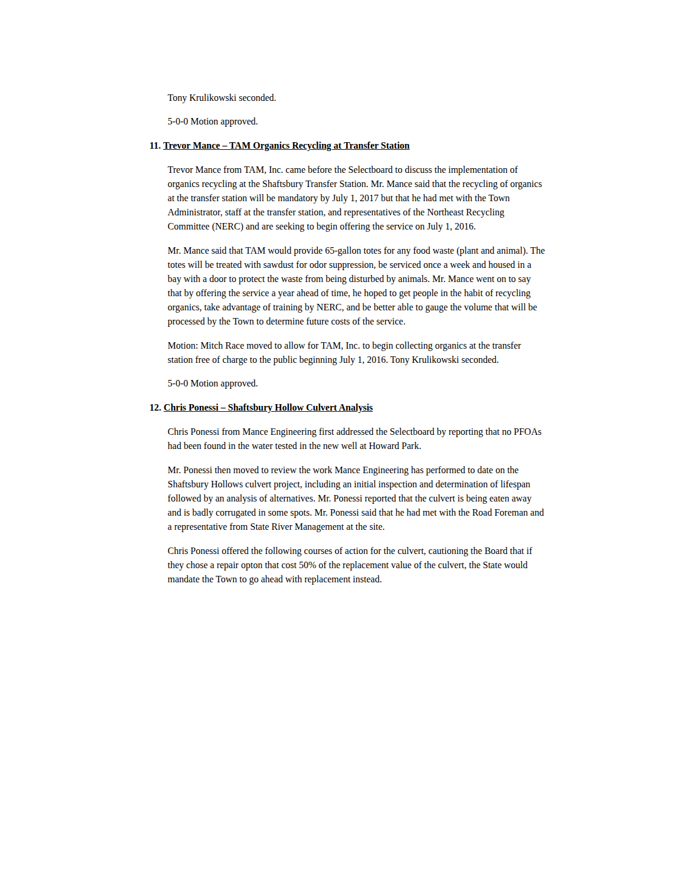Tony Krulikowski seconded.
5-0-0 Motion approved.
11. Trevor Mance – TAM Organics Recycling at Transfer Station
Trevor Mance from TAM, Inc. came before the Selectboard to discuss the implementation of organics recycling at the Shaftsbury Transfer Station. Mr. Mance said that the recycling of organics at the transfer station will be mandatory by July 1, 2017 but that he had met with the Town Administrator, staff at the transfer station, and representatives of the Northeast Recycling Committee (NERC) and are seeking to begin offering the service on July 1, 2016.
Mr. Mance said that TAM would provide 65-gallon totes for any food waste (plant and animal). The totes will be treated with sawdust for odor suppression, be serviced once a week and housed in a bay with a door to protect the waste from being disturbed by animals. Mr. Mance went on to say that by offering the service a year ahead of time, he hoped to get people in the habit of recycling organics, take advantage of training by NERC, and be better able to gauge the volume that will be processed by the Town to determine future costs of the service.
Motion: Mitch Race moved to allow for TAM, Inc. to begin collecting organics at the transfer station free of charge to the public beginning July 1, 2016. Tony Krulikowski seconded.
5-0-0 Motion approved.
12. Chris Ponessi – Shaftsbury Hollow Culvert Analysis
Chris Ponessi from Mance Engineering first addressed the Selectboard by reporting that no PFOAs had been found in the water tested in the new well at Howard Park.
Mr. Ponessi then moved to review the work Mance Engineering has performed to date on the Shaftsbury Hollows culvert project, including an initial inspection and determination of lifespan followed by an analysis of alternatives. Mr. Ponessi reported that the culvert is being eaten away and is badly corrugated in some spots. Mr. Ponessi said that he had met with the Road Foreman and a representative from State River Management at the site.
Chris Ponessi offered the following courses of action for the culvert, cautioning the Board that if they chose a repair opton that cost 50% of the replacement value of the culvert, the State would mandate the Town to go ahead with replacement instead.